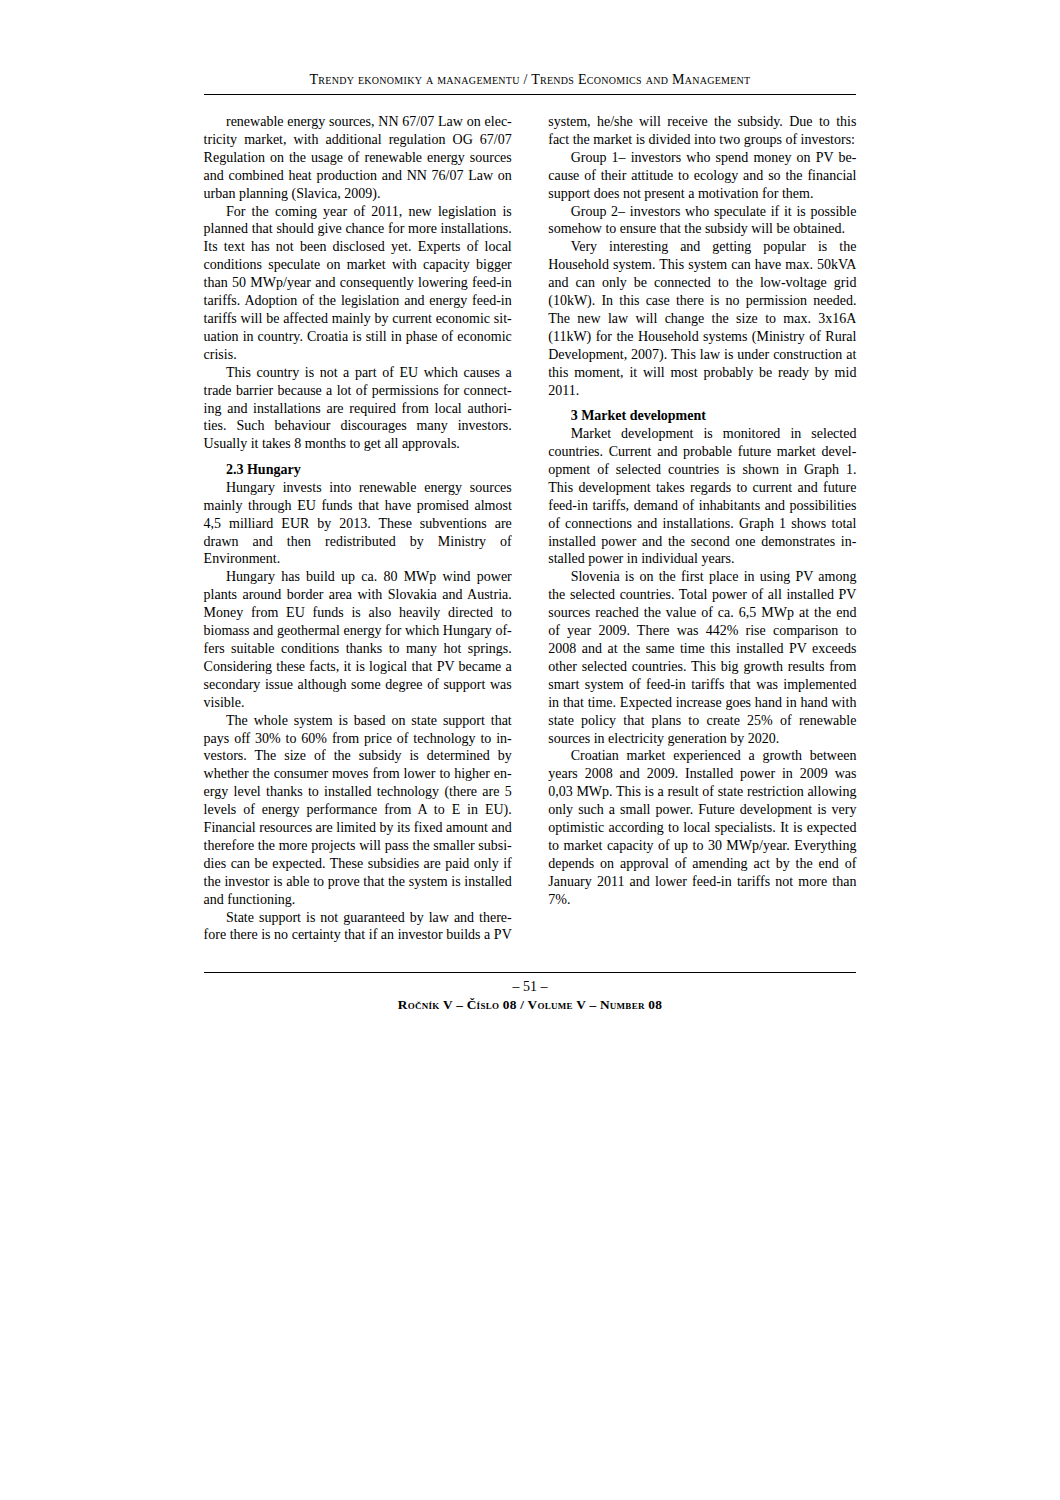Trendy ekonomiky a managementu / Trends Economics and Management
renewable energy sources, NN 67/07 Law on electricity market, with additional regulation OG 67/07 Regulation on the usage of renewable energy sources and combined heat production and NN 76/07 Law on urban planning (Slavica, 2009).
For the coming year of 2011, new legislation is planned that should give chance for more installations. Its text has not been disclosed yet. Experts of local conditions speculate on market with capacity bigger than 50 MWp/year and consequently lowering feed-in tariffs. Adoption of the legislation and energy feed-in tariffs will be affected mainly by current economic situation in country. Croatia is still in phase of economic crisis.
This country is not a part of EU which causes a trade barrier because a lot of permissions for connecting and installations are required from local authorities. Such behaviour discourages many investors. Usually it takes 8 months to get all approvals.
2.3 Hungary
Hungary invests into renewable energy sources mainly through EU funds that have promised almost 4,5 milliard EUR by 2013. These subventions are drawn and then redistributed by Ministry of Environment.
Hungary has build up ca. 80 MWp wind power plants around border area with Slovakia and Austria. Money from EU funds is also heavily directed to biomass and geothermal energy for which Hungary offers suitable conditions thanks to many hot springs. Considering these facts, it is logical that PV became a secondary issue although some degree of support was visible.
The whole system is based on state support that pays off 30% to 60% from price of technology to investors. The size of the subsidy is determined by whether the consumer moves from lower to higher energy level thanks to installed technology (there are 5 levels of energy performance from A to E in EU). Financial resources are limited by its fixed amount and therefore the more projects will pass the smaller subsidies can be expected. These subsidies are paid only if the investor is able to prove that the system is installed and functioning.
State support is not guaranteed by law and therefore there is no certainty that if an investor builds a PV system, he/she will receive the subsidy. Due to this fact the market is divided into two groups of investors:
Group 1– investors who spend money on PV because of their attitude to ecology and so the financial support does not present a motivation for them.
Group 2– investors who speculate if it is possible somehow to ensure that the subsidy will be obtained.
Very interesting and getting popular is the Household system. This system can have max. 50kVA and can only be connected to the low-voltage grid (10kW). In this case there is no permission needed. The new law will change the size to max. 3x16A (11kW) for the Household systems (Ministry of Rural Development, 2007). This law is under construction at this moment, it will most probably be ready by mid 2011.
3 Market development
Market development is monitored in selected countries. Current and probable future market development of selected countries is shown in Graph 1. This development takes regards to current and future feed-in tariffs, demand of inhabitants and possibilities of connections and installations. Graph 1 shows total installed power and the second one demonstrates installed power in individual years.
Slovenia is on the first place in using PV among the selected countries. Total power of all installed PV sources reached the value of ca. 6,5 MWp at the end of year 2009. There was 442% rise comparison to 2008 and at the same time this installed PV exceeds other selected countries. This big growth results from smart system of feed-in tariffs that was implemented in that time. Expected increase goes hand in hand with state policy that plans to create 25% of renewable sources in electricity generation by 2020.
Croatian market experienced a growth between years 2008 and 2009. Installed power in 2009 was 0,03 MWp. This is a result of state restriction allowing only such a small power. Future development is very optimistic according to local specialists. It is expected to market capacity of up to 30 MWp/year. Everything depends on approval of amending act by the end of January 2011 and lower feed-in tariffs not more than 7%.
– 51 –
Ročník V – Číslo 08 / Volume V – Number 08